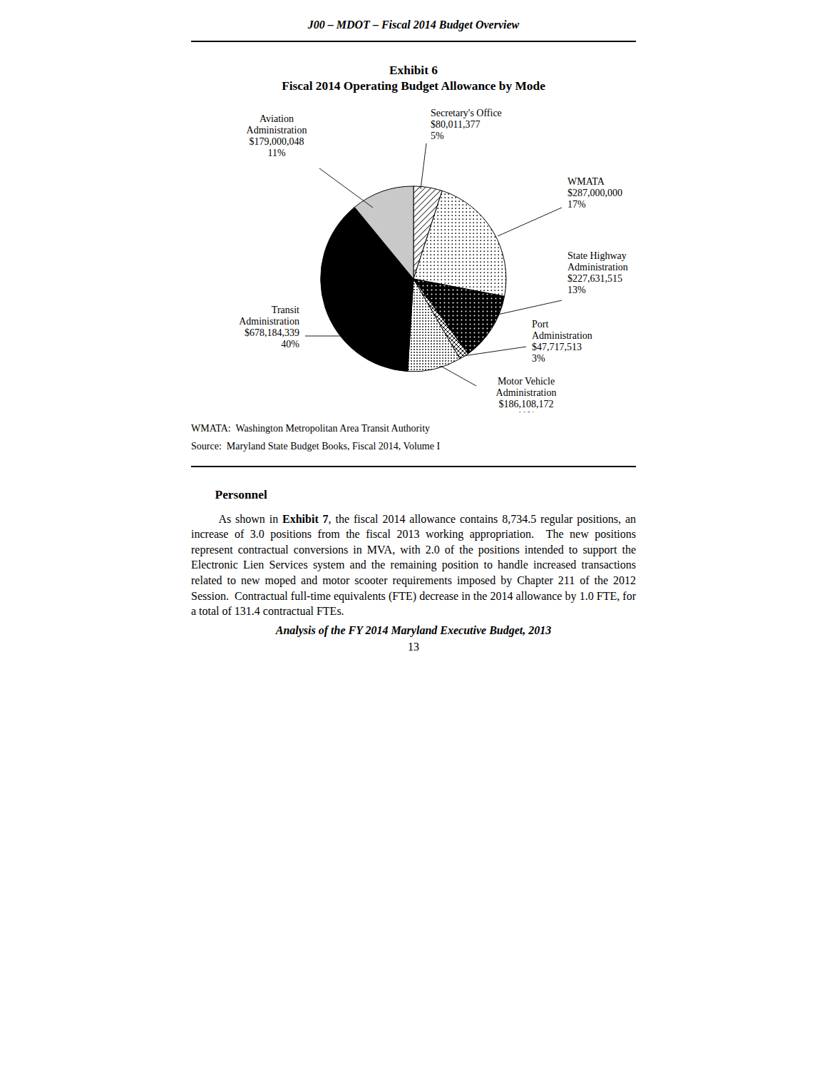J00 – MDOT – Fiscal 2014 Budget Overview
Exhibit 6
Fiscal 2014 Operating Budget Allowance by Mode
Secretary's Office $80,011,377 5% WMATA $287,000,000 17% State Highway Administration $227,631,515 13% Port Administration $47,717,513 3% Motor Vehicle Administration $186,108,172 11% Transit Administration $678,184,339 40% Aviation Administration $179,000,048 11%
WMATA: Washington Metropolitan Area Transit Authority
Source: Maryland State Budget Books, Fiscal 2014, Volume I
Personnel
As shown in Exhibit 7, the fiscal 2014 allowance contains 8,734.5 regular positions, an increase of 3.0 positions from the fiscal 2013 working appropriation. The new positions represent contractual conversions in MVA, with 2.0 of the positions intended to support the Electronic Lien Services system and the remaining position to handle increased transactions related to new moped and motor scooter requirements imposed by Chapter 211 of the 2012 Session. Contractual full-time equivalents (FTE) decrease in the 2014 allowance by 1.0 FTE, for a total of 131.4 contractual FTEs.
Analysis of the FY 2014 Maryland Executive Budget, 2013
13